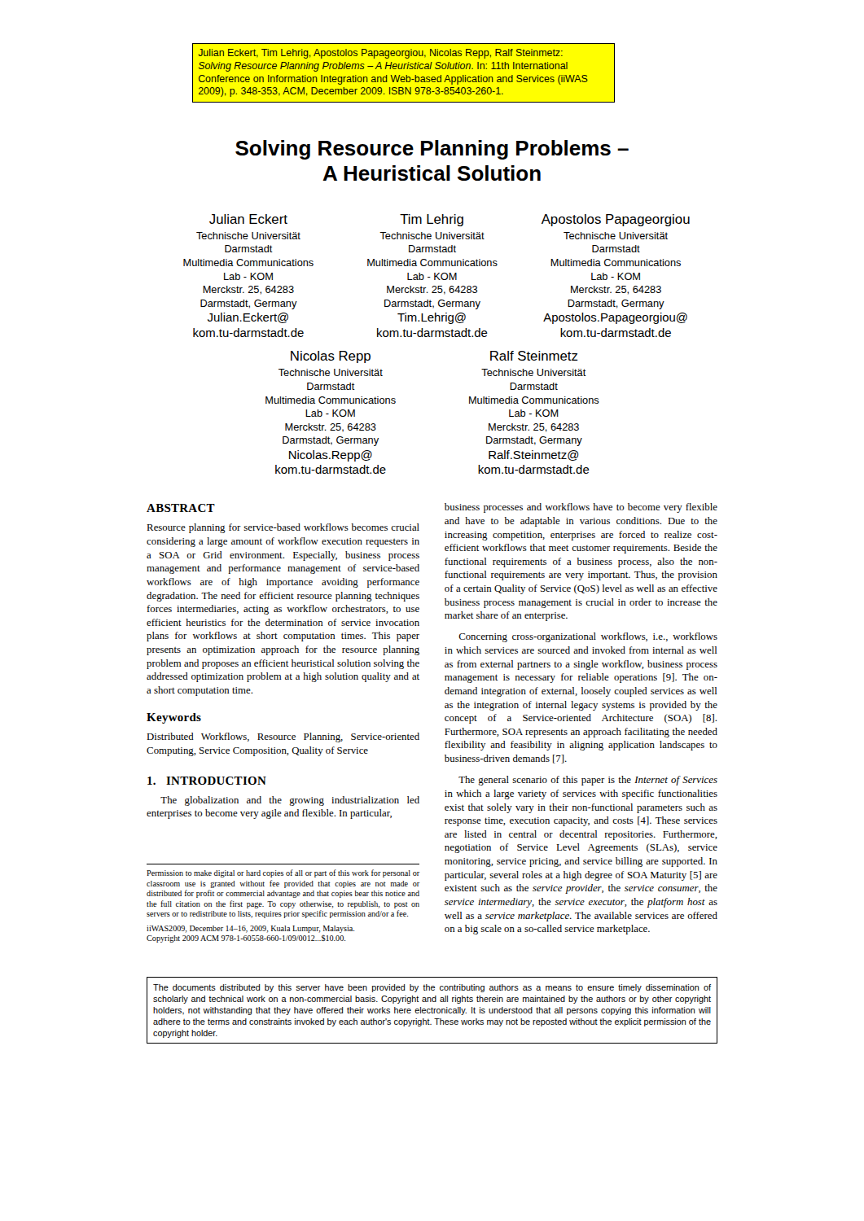Julian Eckert, Tim Lehrig, Apostolos Papageorgiou, Nicolas Repp, Ralf Steinmetz:
Solving Resource Planning Problems – A Heuristical Solution. In: 11th International Conference on Information Integration and Web-based Application and Services (iiWAS 2009), p. 348-353, ACM, December 2009. ISBN 978-3-85403-260-1.
Solving Resource Planning Problems –
A Heuristical Solution
Julian Eckert Technische Universität
Darmstadt
Multimedia Communications
Lab - KOM
Merckstr. 25, 64283
Darmstadt, Germany
Julian.Eckert@
kom.tu-darmstadt.de
Tim Lehrig Technische Universität
Darmstadt
Multimedia Communications
Lab - KOM
Merckstr. 25, 64283
Darmstadt, Germany
Tim.Lehrig@
kom.tu-darmstadt.de
Apostolos Papageorgiou Technische Universität
Darmstadt
Multimedia Communications
Lab - KOM
Merckstr. 25, 64283
Darmstadt, Germany
Apostolos.Papageorgiou@
kom.tu-darmstadt.de
Nicolas Repp Technische Universität
Darmstadt
Multimedia Communications
Lab - KOM
Merckstr. 25, 64283
Darmstadt, Germany
Nicolas.Repp@
kom.tu-darmstadt.de
Ralf Steinmetz Technische Universität
Darmstadt
Multimedia Communications
Lab - KOM
Merckstr. 25, 64283
Darmstadt, Germany
Ralf.Steinmetz@
kom.tu-darmstadt.de
ABSTRACT
Resource planning for service-based workflows becomes crucial considering a large amount of workflow execution requesters in a SOA or Grid environment. Especially, business process management and performance management of service-based workflows are of high importance avoiding performance degradation. The need for efficient resource planning techniques forces intermediaries, acting as workflow orchestrators, to use efficient heuristics for the determination of service invocation plans for workflows at short computation times. This paper presents an optimization approach for the resource planning problem and proposes an efficient heuristical solution solving the addressed optimization problem at a high solution quality and at a short computation time.
Keywords
Distributed Workflows, Resource Planning, Service-oriented Computing, Service Composition, Quality of Service
1. INTRODUCTION
The globalization and the growing industrialization led enterprises to become very agile and flexible. In particular,
Permission to make digital or hard copies of all or part of this work for personal or classroom use is granted without fee provided that copies are not made or distributed for profit or commercial advantage and that copies bear this notice and the full citation on the first page. To copy otherwise, to republish, to post on servers or to redistribute to lists, requires prior specific permission and/or a fee.
iiWAS2009, December 14–16, 2009, Kuala Lumpur, Malaysia.
Copyright 2009 ACM 978-1-60558-660-1/09/0012...$10.00.
business processes and workflows have to become very flexible and have to be adaptable in various conditions. Due to the increasing competition, enterprises are forced to realize cost-efficient workflows that meet customer requirements. Beside the functional requirements of a business process, also the non-functional requirements are very important. Thus, the provision of a certain Quality of Service (QoS) level as well as an effective business process management is crucial in order to increase the market share of an enterprise.
Concerning cross-organizational workflows, i.e., workflows in which services are sourced and invoked from internal as well as from external partners to a single workflow, business process management is necessary for reliable operations [9]. The on-demand integration of external, loosely coupled services as well as the integration of internal legacy systems is provided by the concept of a Service-oriented Architecture (SOA) [8]. Furthermore, SOA represents an approach facilitating the needed flexibility and feasibility in aligning application landscapes to business-driven demands [7].
The general scenario of this paper is the Internet of Services in which a large variety of services with specific functionalities exist that solely vary in their non-functional parameters such as response time, execution capacity, and costs [4]. These services are listed in central or decentral repositories. Furthermore, negotiation of Service Level Agreements (SLAs), service monitoring, service pricing, and service billing are supported. In particular, several roles at a high degree of SOA Maturity [5] are existent such as the service provider, the service consumer, the service intermediary, the service executor, the platform host as well as a service marketplace. The available services are offered on a big scale on a so-called service marketplace.
The documents distributed by this server have been provided by the contributing authors as a means to ensure timely dissemination of scholarly and technical work on a non-commercial basis. Copyright and all rights therein are maintained by the authors or by other copyright holders, not withstanding that they have offered their works here electronically. It is understood that all persons copying this information will adhere to the terms and constraints invoked by each author's copyright. These works may not be reposted without the explicit permission of the copyright holder.